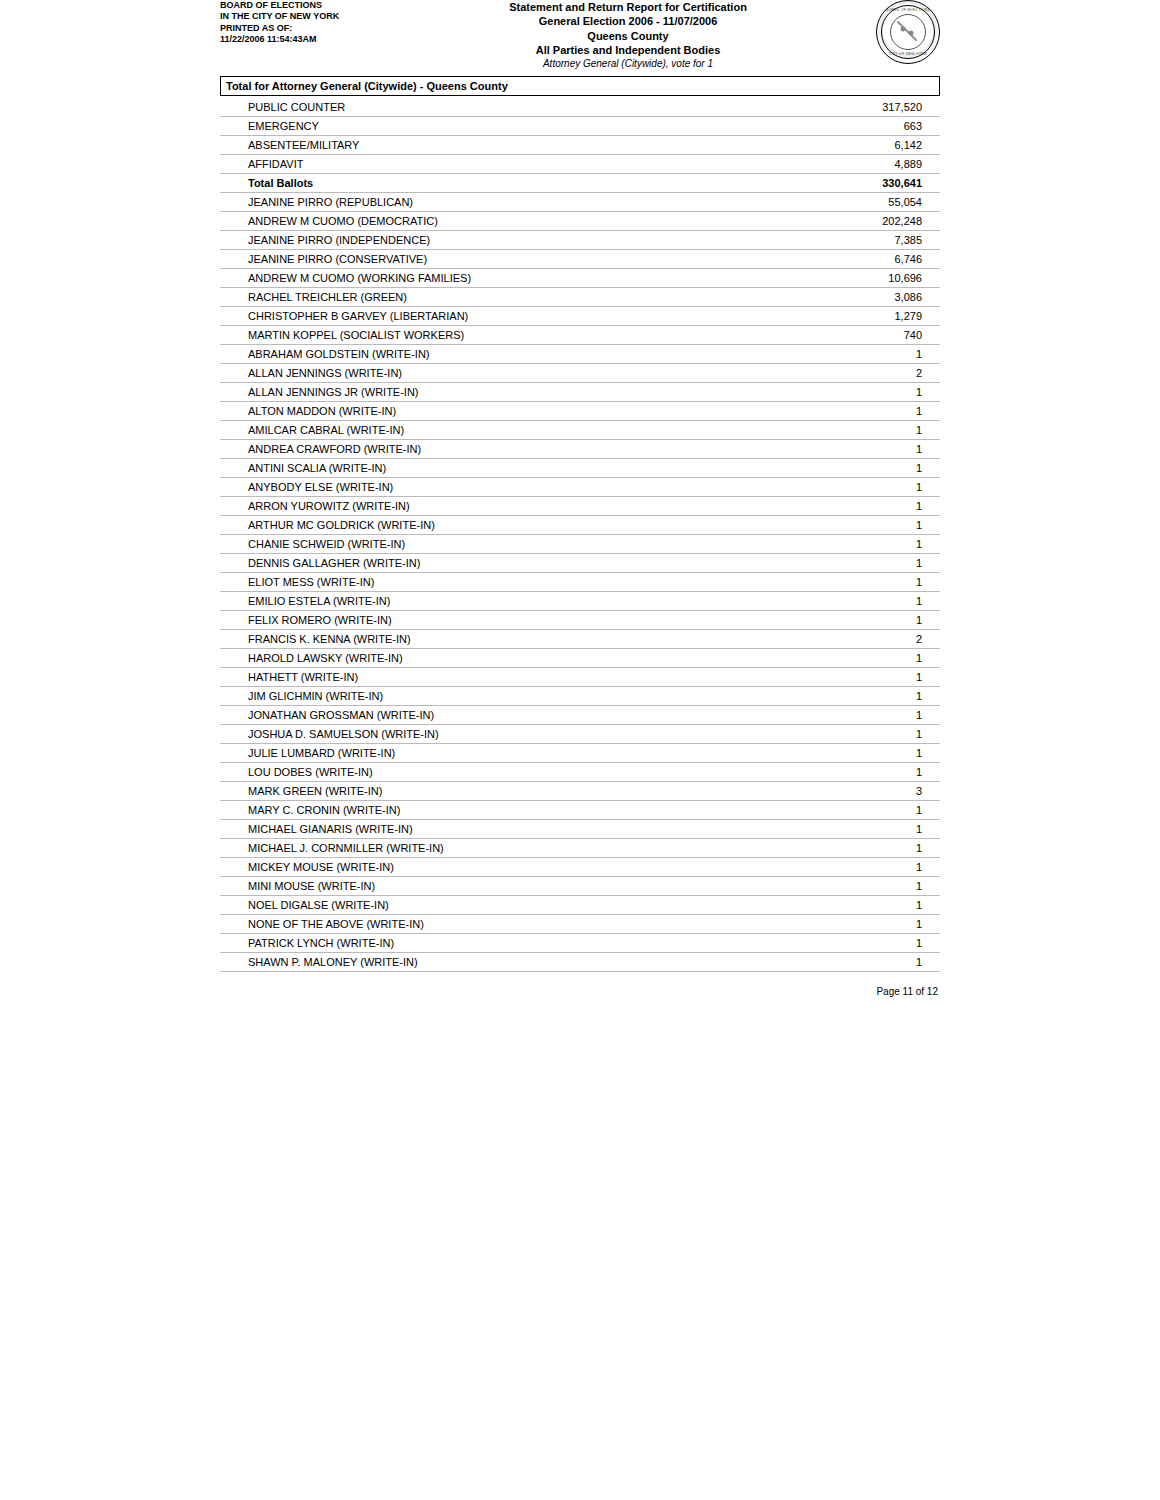BOARD OF ELECTIONS
IN THE CITY OF NEW YORK
PRINTED AS OF:
11/22/2006 11:54:43AM
Statement and Return Report for Certification
General Election 2006 - 11/07/2006
Queens County
All Parties and Independent Bodies
Attorney General (Citywide), vote for 1
BOARD OF ELECTIONS
CITY OF NEW YORK
Total for Attorney General (Citywide) - Queens County
| PUBLIC COUNTER | 317,520 |
| EMERGENCY | 663 |
| ABSENTEE/MILITARY | 6,142 |
| AFFIDAVIT | 4,889 |
| Total Ballots | 330,641 |
| JEANINE PIRRO (REPUBLICAN) | 55,054 |
| ANDREW M CUOMO (DEMOCRATIC) | 202,248 |
| JEANINE PIRRO (INDEPENDENCE) | 7,385 |
| JEANINE PIRRO (CONSERVATIVE) | 6,746 |
| ANDREW M CUOMO (WORKING FAMILIES) | 10,696 |
| RACHEL TREICHLER (GREEN) | 3,086 |
| CHRISTOPHER B GARVEY (LIBERTARIAN) | 1,279 |
| MARTIN KOPPEL (SOCIALIST WORKERS) | 740 |
| ABRAHAM GOLDSTEIN (WRITE-IN) | 1 |
| ALLAN JENNINGS (WRITE-IN) | 2 |
| ALLAN JENNINGS JR (WRITE-IN) | 1 |
| ALTON MADDON (WRITE-IN) | 1 |
| AMILCAR CABRAL (WRITE-IN) | 1 |
| ANDREA CRAWFORD (WRITE-IN) | 1 |
| ANTINI SCALIA (WRITE-IN) | 1 |
| ANYBODY ELSE (WRITE-IN) | 1 |
| ARRON YUROWITZ (WRITE-IN) | 1 |
| ARTHUR MC GOLDRICK (WRITE-IN) | 1 |
| CHANIE SCHWEID (WRITE-IN) | 1 |
| DENNIS GALLAGHER (WRITE-IN) | 1 |
| ELIOT MESS (WRITE-IN) | 1 |
| EMILIO ESTELA (WRITE-IN) | 1 |
| FELIX ROMERO (WRITE-IN) | 1 |
| FRANCIS K. KENNA (WRITE-IN) | 2 |
| HAROLD LAWSKY (WRITE-IN) | 1 |
| HATHETT (WRITE-IN) | 1 |
| JIM GLICHMIN (WRITE-IN) | 1 |
| JONATHAN GROSSMAN (WRITE-IN) | 1 |
| JOSHUA D. SAMUELSON (WRITE-IN) | 1 |
| JULIE LUMBARD (WRITE-IN) | 1 |
| LOU DOBES (WRITE-IN) | 1 |
| MARK GREEN (WRITE-IN) | 3 |
| MARY C. CRONIN (WRITE-IN) | 1 |
| MICHAEL GIANARIS (WRITE-IN) | 1 |
| MICHAEL J. CORNMILLER (WRITE-IN) | 1 |
| MICKEY MOUSE (WRITE-IN) | 1 |
| MINI MOUSE (WRITE-IN) | 1 |
| NOEL DIGALSE (WRITE-IN) | 1 |
| NONE OF THE ABOVE (WRITE-IN) | 1 |
| PATRICK LYNCH (WRITE-IN) | 1 |
| SHAWN P. MALONEY (WRITE-IN) | 1 |
Page 11 of 12